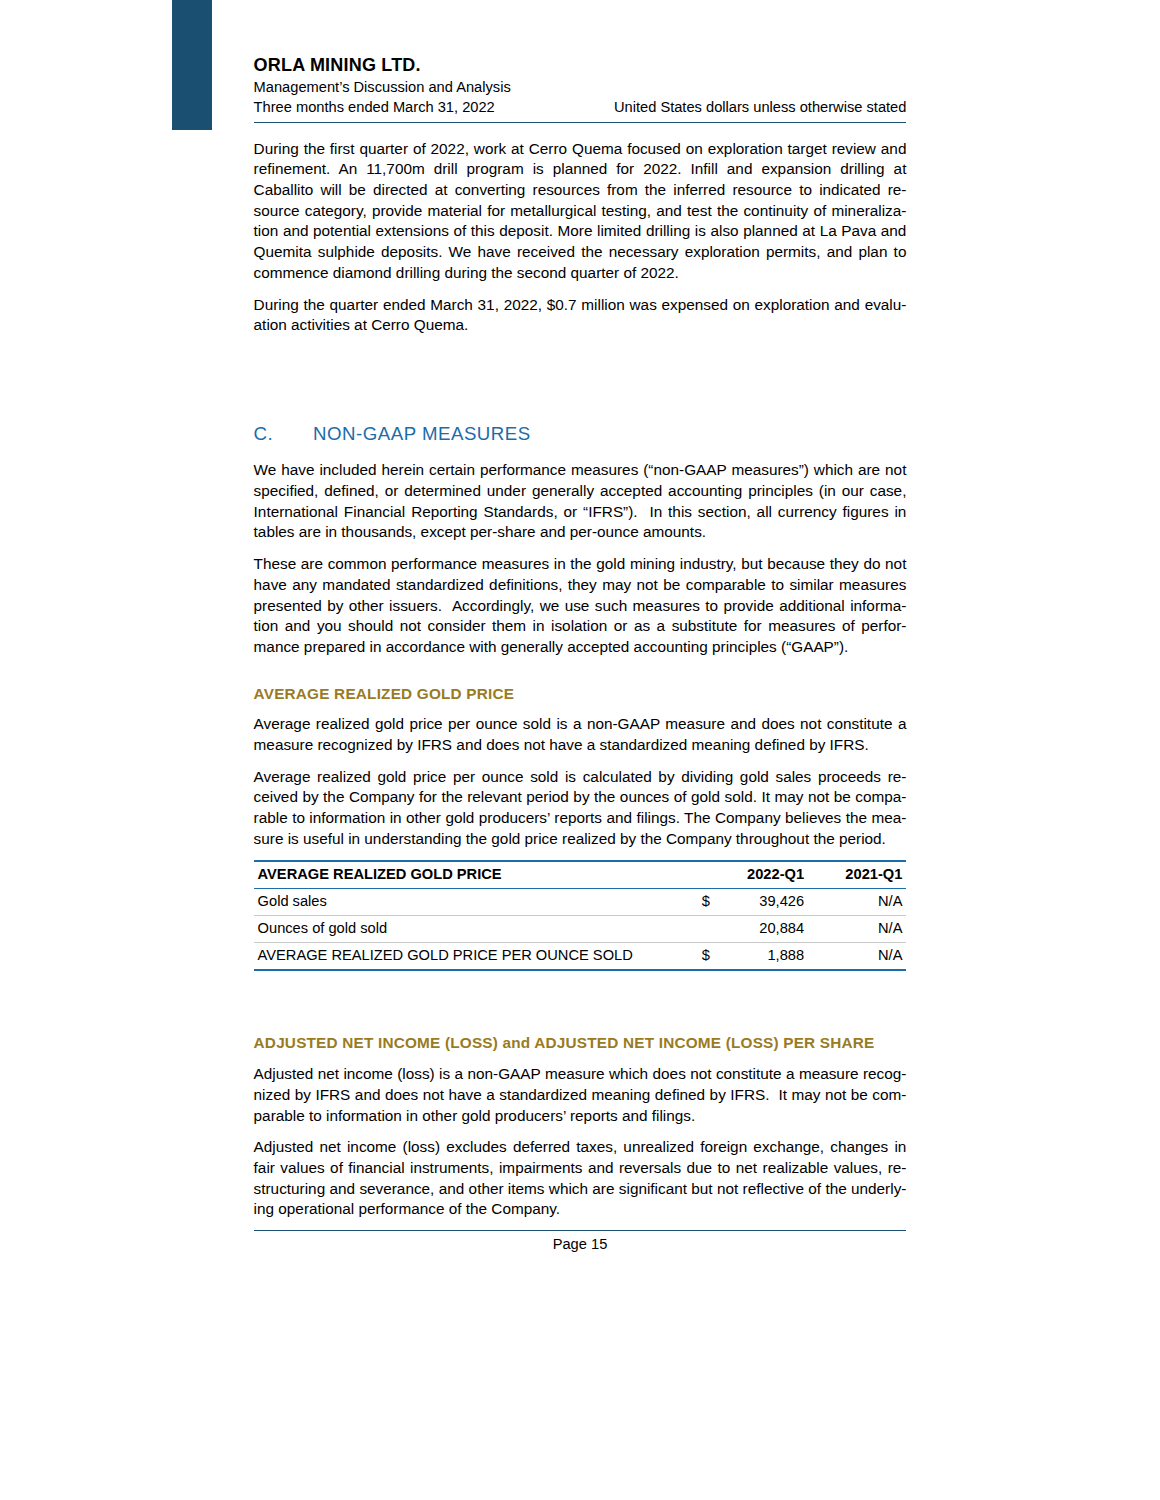ORLA MINING LTD.
Management’s Discussion and Analysis
Three months ended March 31, 2022 United States dollars unless otherwise stated
During the first quarter of 2022, work at Cerro Quema focused on exploration target review and refinement. An 11,700m drill program is planned for 2022. Infill and expansion drilling at Caballito will be directed at converting resources from the inferred resource to indicated resource category, provide material for metallurgical testing, and test the continuity of mineralization and potential extensions of this deposit. More limited drilling is also planned at La Pava and Quemita sulphide deposits. We have received the necessary exploration permits, and plan to commence diamond drilling during the second quarter of 2022.
During the quarter ended March 31, 2022, $0.7 million was expensed on exploration and evaluation activities at Cerro Quema.
C. NON-GAAP MEASURES
We have included herein certain performance measures (“non-GAAP measures”) which are not specified, defined, or determined under generally accepted accounting principles (in our case, International Financial Reporting Standards, or “IFRS”). In this section, all currency figures in tables are in thousands, except per-share and per-ounce amounts.
These are common performance measures in the gold mining industry, but because they do not have any mandated standardized definitions, they may not be comparable to similar measures presented by other issuers. Accordingly, we use such measures to provide additional information and you should not consider them in isolation or as a substitute for measures of performance prepared in accordance with generally accepted accounting principles (“GAAP”).
AVERAGE REALIZED GOLD PRICE
Average realized gold price per ounce sold is a non-GAAP measure and does not constitute a measure recognized by IFRS and does not have a standardized meaning defined by IFRS.
Average realized gold price per ounce sold is calculated by dividing gold sales proceeds received by the Company for the relevant period by the ounces of gold sold. It may not be comparable to information in other gold producers’ reports and filings. The Company believes the measure is useful in understanding the gold price realized by the Company throughout the period.
| AVERAGE REALIZED GOLD PRICE | | 2022-Q1 | 2021-Q1 |
| --- | --- | --- | --- |
| Gold sales | $ | 39,426 | N/A |
| Ounces of gold sold | | 20,884 | N/A |
| AVERAGE REALIZED GOLD PRICE PER OUNCE SOLD | $ | 1,888 | N/A |
ADJUSTED NET INCOME (LOSS) and ADJUSTED NET INCOME (LOSS) PER SHARE
Adjusted net income (loss) is a non-GAAP measure which does not constitute a measure recognized by IFRS and does not have a standardized meaning defined by IFRS. It may not be comparable to information in other gold producers’ reports and filings.
Adjusted net income (loss) excludes deferred taxes, unrealized foreign exchange, changes in fair values of financial instruments, impairments and reversals due to net realizable values, restructuring and severance, and other items which are significant but not reflective of the underlying operational performance of the Company.
Page 15